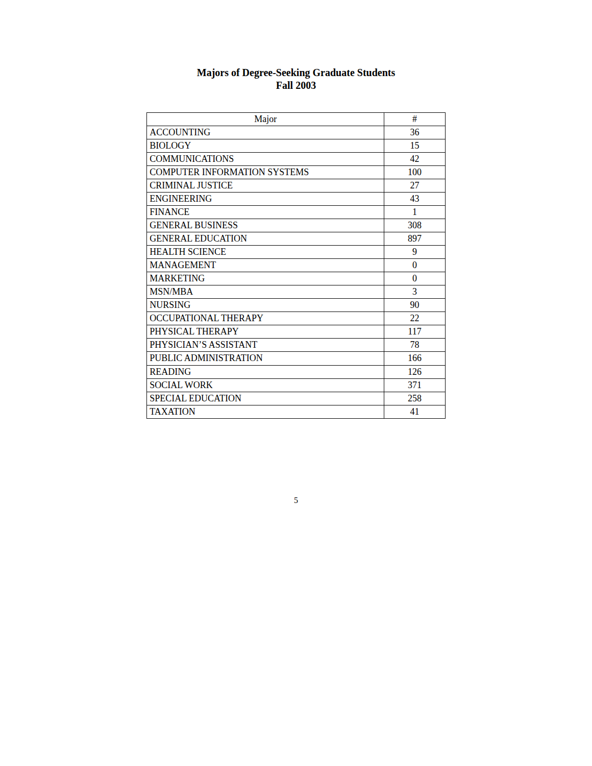Majors of Degree-Seeking Graduate Students
Fall 2003
| Major | # |
| --- | --- |
| ACCOUNTING | 36 |
| BIOLOGY | 15 |
| COMMUNICATIONS | 42 |
| COMPUTER INFORMATION SYSTEMS | 100 |
| CRIMINAL JUSTICE | 27 |
| ENGINEERING | 43 |
| FINANCE | 1 |
| GENERAL BUSINESS | 308 |
| GENERAL EDUCATION | 897 |
| HEALTH SCIENCE | 9 |
| MANAGEMENT | 0 |
| MARKETING | 0 |
| MSN/MBA | 3 |
| NURSING | 90 |
| OCCUPATIONAL THERAPY | 22 |
| PHYSICAL THERAPY | 117 |
| PHYSICIAN’S ASSISTANT | 78 |
| PUBLIC ADMINISTRATION | 166 |
| READING | 126 |
| SOCIAL WORK | 371 |
| SPECIAL EDUCATION | 258 |
| TAXATION | 41 |
5